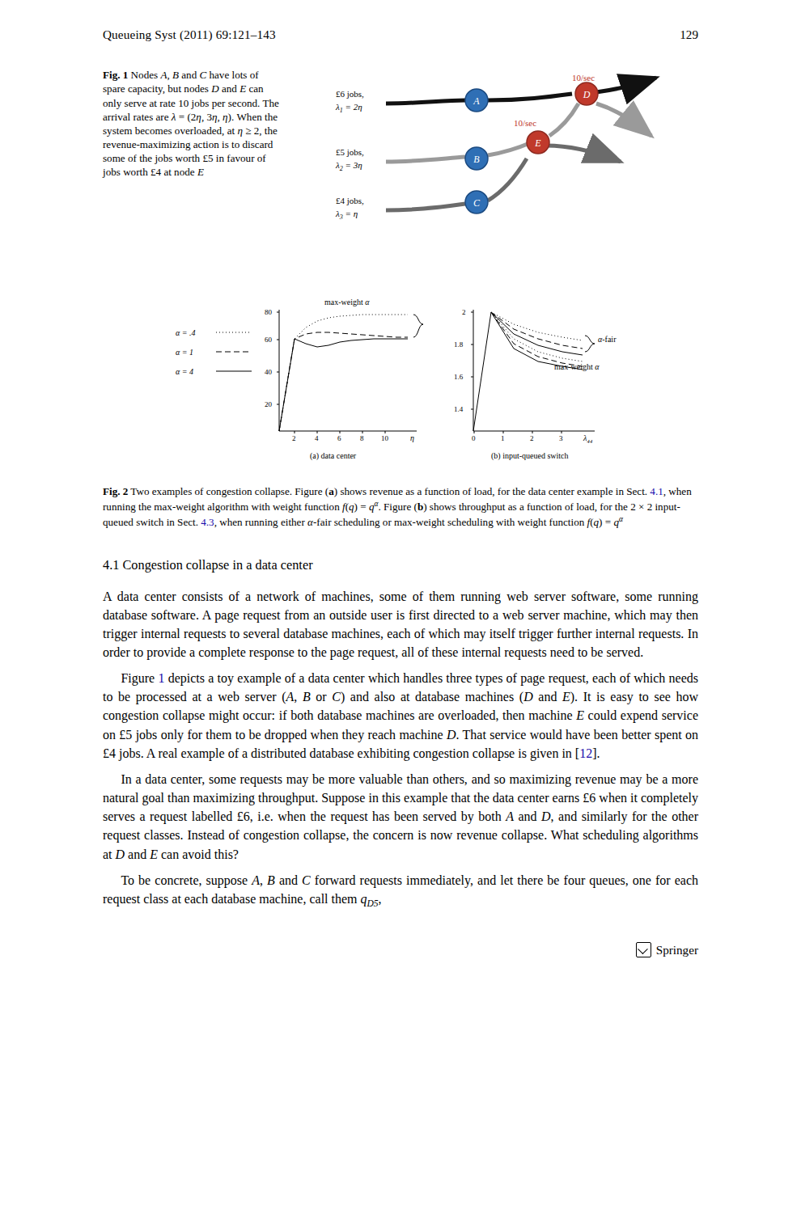Queueing Syst (2011) 69:121–143 129
Fig. 1 Nodes A, B and C have lots of spare capacity, but nodes D and E can only serve at rate 10 jobs per second. The arrival rates are λ = (2η, 3η, η). When the system becomes overloaded, at η ≥ 2, the revenue-maximizing action is to discard some of the jobs worth £5 in favour of jobs worth £4 at node E
£6 jobs, λ1 = 2η £5 jobs, λ2 = 3η £4 jobs, λ3 = η 10/sec 10/sec A B C D E
α = .4 α = 1 α = 4 80 60 40 20 2 4 6 8 10 η max-weight α (a) data center 2 1.8 1.6 1.4 0 1 2 3 λ44 α-fair max-weight α (b) input-queued switch
Fig. 2 Two examples of congestion collapse. Figure (a) shows revenue as a function of load, for the data center example in Sect. 4.1, when running the max-weight algorithm with weight function f(q) = qα. Figure (b) shows throughput as a function of load, for the 2 × 2 input-queued switch in Sect. 4.3, when running either α-fair scheduling or max-weight scheduling with weight function f(q) = qα
4.1 Congestion collapse in a data center
A data center consists of a network of machines, some of them running web server software, some running database software. A page request from an outside user is first directed to a web server machine, which may then trigger internal requests to several database machines, each of which may itself trigger further internal requests. In order to provide a complete response to the page request, all of these internal requests need to be served.
Figure 1 depicts a toy example of a data center which handles three types of page request, each of which needs to be processed at a web server (A, B or C) and also at database machines (D and E). It is easy to see how congestion collapse might occur: if both database machines are overloaded, then machine E could expend service on £5 jobs only for them to be dropped when they reach machine D. That service would have been better spent on £4 jobs. A real example of a distributed database exhibiting congestion collapse is given in [12].
In a data center, some requests may be more valuable than others, and so maximizing revenue may be a more natural goal than maximizing throughput. Suppose in this example that the data center earns £6 when it completely serves a request labelled £6, i.e. when the request has been served by both A and D, and similarly for the other request classes. Instead of congestion collapse, the concern is now revenue collapse. What scheduling algorithms at D and E can avoid this?
To be concrete, suppose A, B and C forward requests immediately, and let there be four queues, one for each request class at each database machine, call them qD5,
Springer